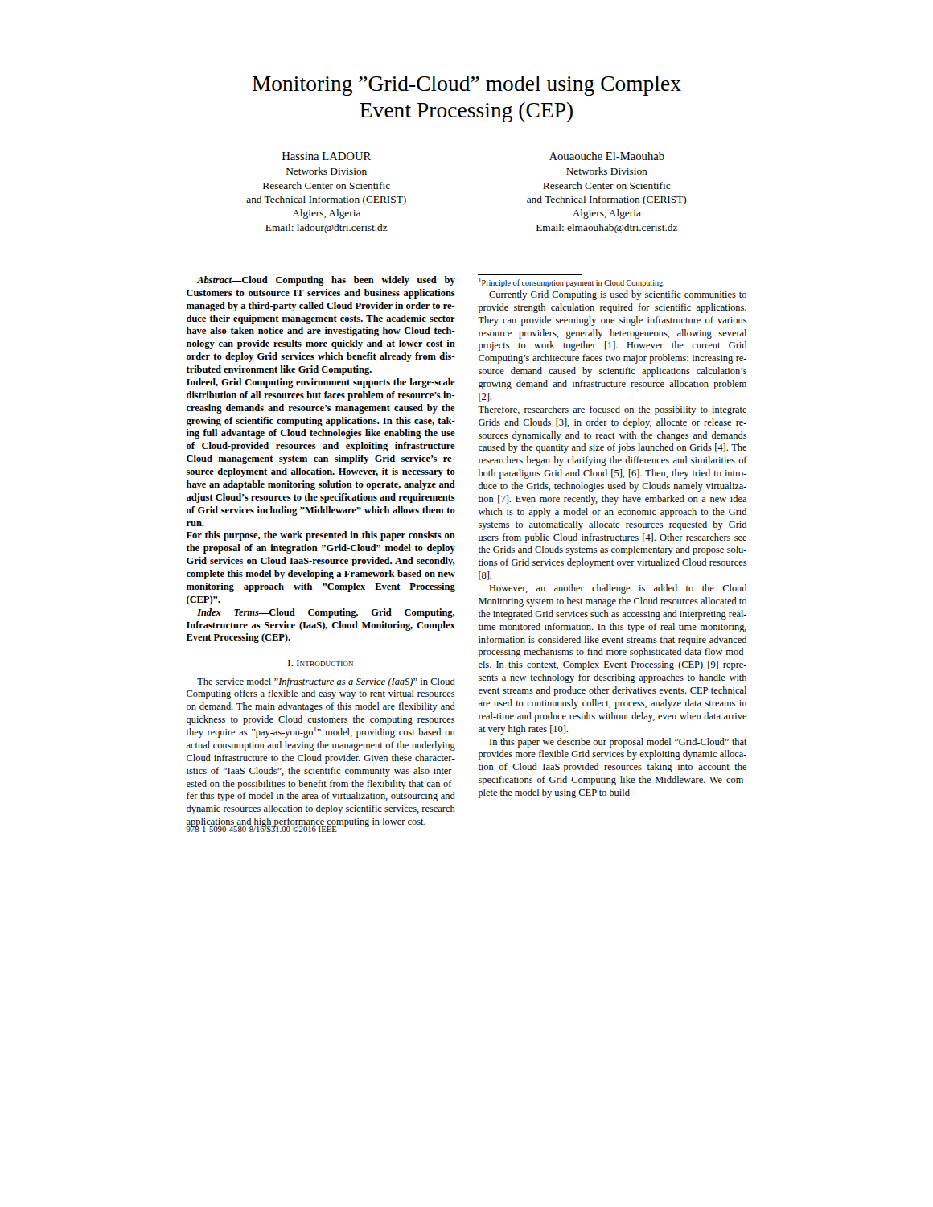Monitoring ”Grid-Cloud” model using Complex
Event Processing (CEP)
| Hassina LADOUR Networks Division Research Center on Scientific and Technical Information (CERIST) Algiers, Algeria Email: ladour@dtri.cerist.dz | Aouaouche El-Maouhab Networks Division Research Center on Scientific and Technical Information (CERIST) Algiers, Algeria Email: elmaouhab@dtri.cerist.dz |
Abstract—Cloud Computing has been widely used by Customers to outsource IT services and business applications managed by a third-party called Cloud Provider in order to reduce their equipment management costs. The academic sector have also taken notice and are investigating how Cloud technology can provide results more quickly and at lower cost in order to deploy Grid services which benefit already from distributed environment like Grid Computing.
Indeed, Grid Computing environment supports the large-scale distribution of all resources but faces problem of resource’s increasing demands and resource’s management caused by the growing of scientific computing applications. In this case, taking full advantage of Cloud technologies like enabling the use of Cloud-provided resources and exploiting infrastructure Cloud management system can simplify Grid service’s resource deployment and allocation. However, it is necessary to have an adaptable monitoring solution to operate, analyze and adjust Cloud’s resources to the specifications and requirements of Grid services including ”Middleware” which allows them to run.
For this purpose, the work presented in this paper consists on the proposal of an integration ”Grid-Cloud” model to deploy Grid services on Cloud IaaS-resource provided. And secondly, complete this model by developing a Framework based on new monitoring approach with ”Complex Event Processing (CEP)”.
Index Terms—Cloud Computing, Grid Computing, Infrastructure as Service (IaaS), Cloud Monitoring, Complex Event Processing (CEP).
I. Introduction
The service model ”Infrastructure as a Service (IaaS)” in Cloud Computing offers a flexible and easy way to rent virtual resources on demand. The main advantages of this model are flexibility and quickness to provide Cloud customers the computing resources they require as ”pay-as-you-go1” model, providing cost based on actual consumption and leaving the management of the underlying Cloud infrastructure to the Cloud provider. Given these characteristics of ”IaaS Clouds”, the scientific community was also interested on the possibilities to benefit from the flexibility that can offer this type of model in the area of virtualization, outsourcing and dynamic resources allocation to deploy scientific services, research applications and high performance computing in lower cost.
1Principle of consumption payment in Cloud Computing.
Currently Grid Computing is used by scientific communities to provide strength calculation required for scientific applications. They can provide seemingly one single infrastructure of various resource providers, generally heterogeneous, allowing several projects to work together [1]. However the current Grid Computing’s architecture faces two major problems: increasing resource demand caused by scientific applications calculation’s growing demand and infrastructure resource allocation problem [2].
Therefore, researchers are focused on the possibility to integrate Grids and Clouds [3], in order to deploy, allocate or release resources dynamically and to react with the changes and demands caused by the quantity and size of jobs launched on Grids [4]. The researchers began by clarifying the differences and similarities of both paradigms Grid and Cloud [5], [6]. Then, they tried to introduce to the Grids, technologies used by Clouds namely virtualization [7]. Even more recently, they have embarked on a new idea which is to apply a model or an economic approach to the Grid systems to automatically allocate resources requested by Grid users from public Cloud infrastructures [4]. Other researchers see the Grids and Clouds systems as complementary and propose solutions of Grid services deployment over virtualized Cloud resources [8].
However, an another challenge is added to the Cloud Monitoring system to best manage the Cloud resources allocated to the integrated Grid services such as accessing and interpreting real-time monitored information. In this type of real-time monitoring, information is considered like event streams that require advanced processing mechanisms to find more sophisticated data flow models. In this context, Complex Event Processing (CEP) [9] represents a new technology for describing approaches to handle with event streams and produce other derivatives events. CEP technical are used to continuously collect, process, analyze data streams in real-time and produce results without delay, even when data arrive at very high rates [10].
In this paper we describe our proposal model ”Grid-Cloud” that provides more flexible Grid services by exploiting dynamic allocation of Cloud IaaS-provided resources taking into account the specifications of Grid Computing like the Middleware. We complete the model by using CEP to build
978-1-5090-4580-8/16/$31.00 ©2016 IEEE